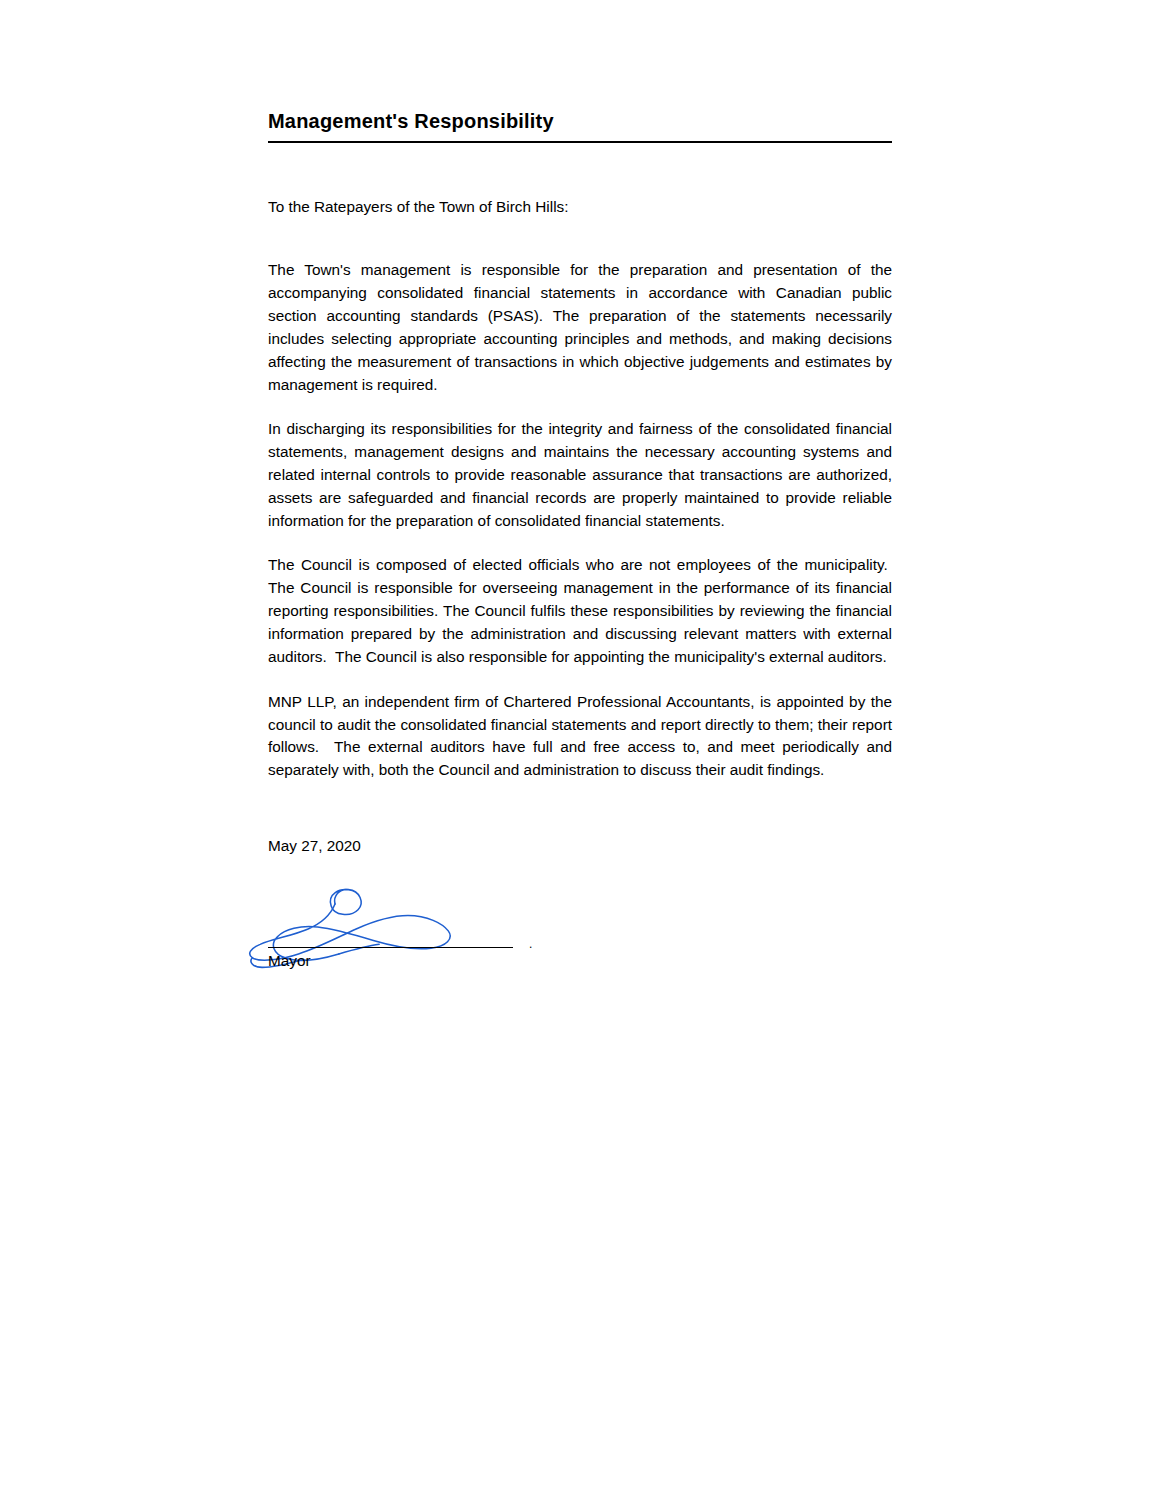Management's Responsibility
To the Ratepayers of the Town of Birch Hills:
The Town's management is responsible for the preparation and presentation of the accompanying consolidated financial statements in accordance with Canadian public section accounting standards (PSAS). The preparation of the statements necessarily includes selecting appropriate accounting principles and methods, and making decisions affecting the measurement of transactions in which objective judgements and estimates by management is required.
In discharging its responsibilities for the integrity and fairness of the consolidated financial statements, management designs and maintains the necessary accounting systems and related internal controls to provide reasonable assurance that transactions are authorized, assets are safeguarded and financial records are properly maintained to provide reliable information for the preparation of consolidated financial statements.
The Council is composed of elected officials who are not employees of the municipality. The Council is responsible for overseeing management in the performance of its financial reporting responsibilities. The Council fulfils these responsibilities by reviewing the financial information prepared by the administration and discussing relevant matters with external auditors. The Council is also responsible for appointing the municipality's external auditors.
MNP LLP, an independent firm of Chartered Professional Accountants, is appointed by the council to audit the consolidated financial statements and report directly to them; their report follows. The external auditors have full and free access to, and meet periodically and separately with, both the Council and administration to discuss their audit findings.
May 27, 2020
.
Mayor